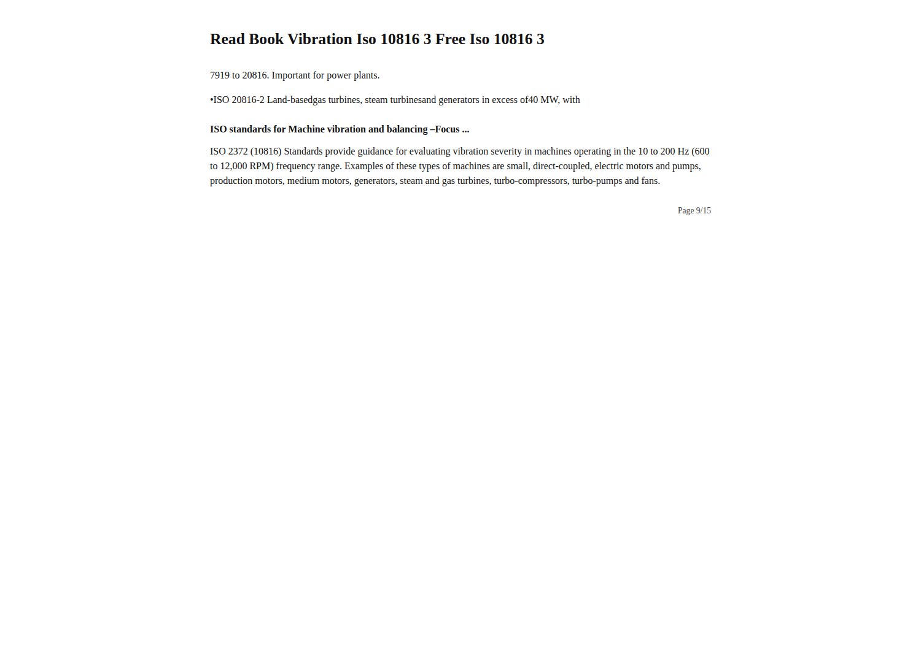Read Book Vibration Iso 10816 3 Free Iso 10816 3
7919 to 20816. Important for power plants.
•ISO 20816‑2 Land‑basedgas turbines, steam turbinesand generators in excess of40 MW, with
ISO standards for Machine vibration and balancing –Focus ...
ISO 2372 (10816) Standards provide guidance for evaluating vibration severity in machines operating in the 10 to 200 Hz (600 to 12,000 RPM) frequency range. Examples of these types of machines are small, direct-coupled, electric motors and pumps, production motors, medium motors, generators, steam and gas turbines, turbo-compressors, turbo-pumps and fans.
Page 9/15